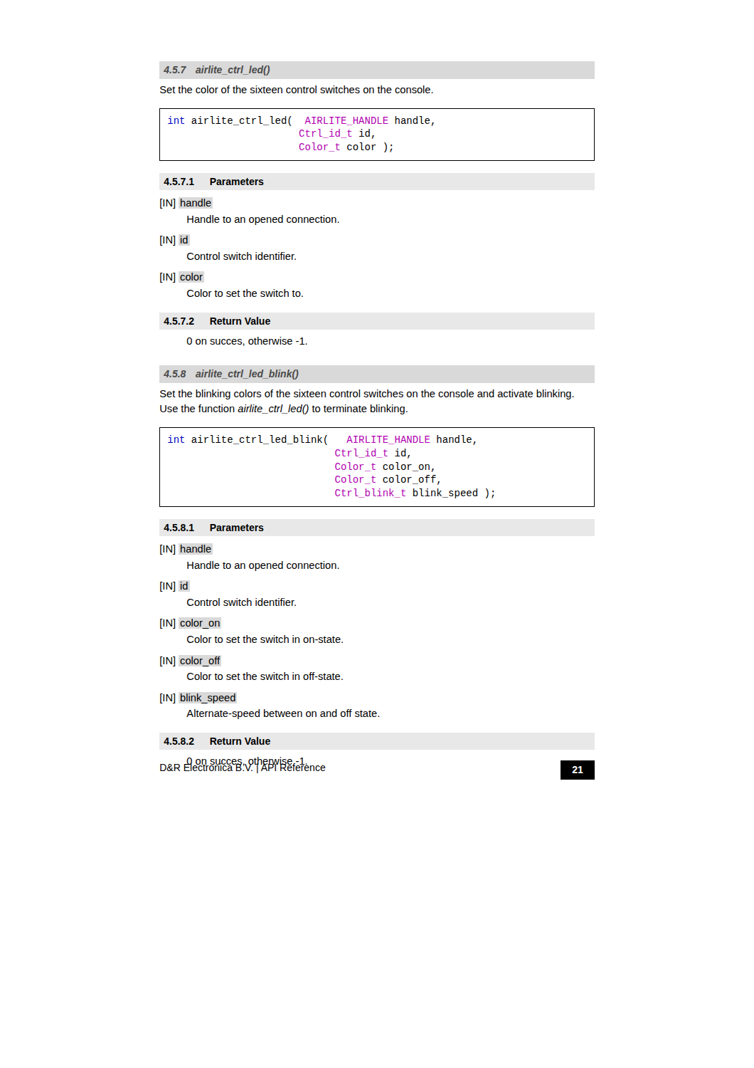4.5.7airlite_ctrl_led()
Set the color of the sixteen control switches on the console.
int airlite_ctrl_led(  AIRLITE_HANDLE handle,
                      Ctrl_id_t id,
                      Color_t color );
4.5.7.1 Parameters
[IN] handle
Handle to an opened connection.
[IN] id
Control switch identifier.
[IN] color
Color to set the switch to.
4.5.7.2 Return Value
0 on succes, otherwise -1.
4.5.8airlite_ctrl_led_blink()
Set the blinking colors of the sixteen control switches on the console and activate blinking. Use the function airlite_ctrl_led() to terminate blinking.
int airlite_ctrl_led_blink(   AIRLITE_HANDLE handle,
                            Ctrl_id_t id,
                            Color_t color_on,
                            Color_t color_off,
                            Ctrl_blink_t blink_speed );
4.5.8.1 Parameters
[IN] handle
Handle to an opened connection.
[IN] id
Control switch identifier.
[IN] color_on
Color to set the switch in on-state.
[IN] color_off
Color to set the switch in off-state.
[IN] blink_speed
Alternate-speed between on and off state.
4.5.8.2 Return Value
0 on succes, otherwise -1.
D&R Electronica B.V. | API Reference 21